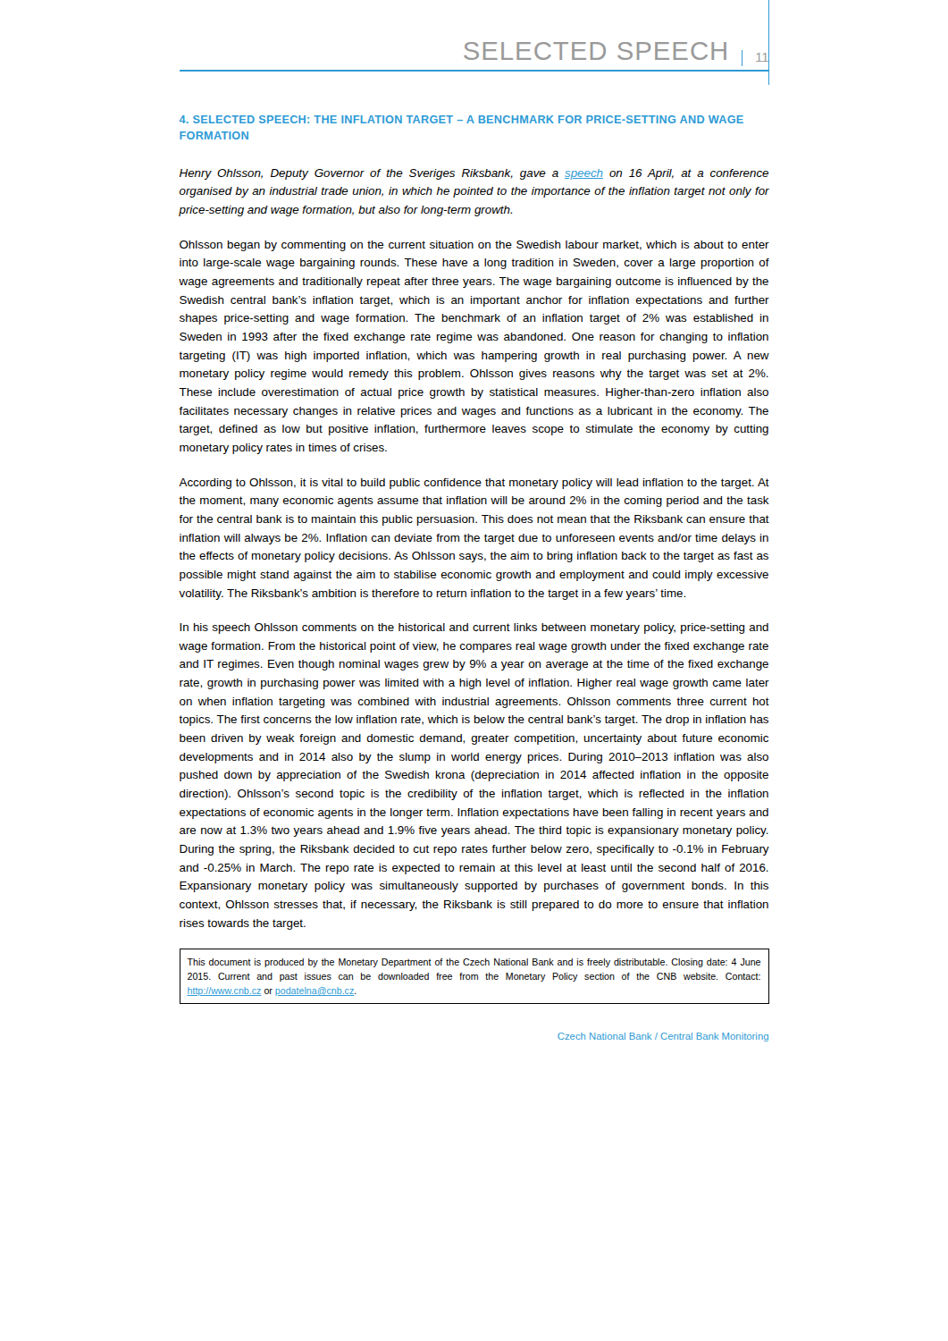SELECTED SPEECH
11
4. Selected speech: the inflation target – a benchmark for price-setting and wage formation
Henry Ohlsson, Deputy Governor of the Sveriges Riksbank, gave a speech on 16 April, at a conference organised by an industrial trade union, in which he pointed to the importance of the inflation target not only for price-setting and wage formation, but also for long-term growth.
Ohlsson began by commenting on the current situation on the Swedish labour market, which is about to enter into large-scale wage bargaining rounds. These have a long tradition in Sweden, cover a large proportion of wage agreements and traditionally repeat after three years. The wage bargaining outcome is influenced by the Swedish central bank’s inflation target, which is an important anchor for inflation expectations and further shapes price-setting and wage formation. The benchmark of an inflation target of 2% was established in Sweden in 1993 after the fixed exchange rate regime was abandoned. One reason for changing to inflation targeting (IT) was high imported inflation, which was hampering growth in real purchasing power. A new monetary policy regime would remedy this problem. Ohlsson gives reasons why the target was set at 2%. These include overestimation of actual price growth by statistical measures. Higher-than-zero inflation also facilitates necessary changes in relative prices and wages and functions as a lubricant in the economy. The target, defined as low but positive inflation, furthermore leaves scope to stimulate the economy by cutting monetary policy rates in times of crises.
According to Ohlsson, it is vital to build public confidence that monetary policy will lead inflation to the target. At the moment, many economic agents assume that inflation will be around 2% in the coming period and the task for the central bank is to maintain this public persuasion. This does not mean that the Riksbank can ensure that inflation will always be 2%. Inflation can deviate from the target due to unforeseen events and/or time delays in the effects of monetary policy decisions. As Ohlsson says, the aim to bring inflation back to the target as fast as possible might stand against the aim to stabilise economic growth and employment and could imply excessive volatility. The Riksbank’s ambition is therefore to return inflation to the target in a few years’ time.
In his speech Ohlsson comments on the historical and current links between monetary policy, price-setting and wage formation. From the historical point of view, he compares real wage growth under the fixed exchange rate and IT regimes. Even though nominal wages grew by 9% a year on average at the time of the fixed exchange rate, growth in purchasing power was limited with a high level of inflation. Higher real wage growth came later on when inflation targeting was combined with industrial agreements. Ohlsson comments three current hot topics. The first concerns the low inflation rate, which is below the central bank’s target. The drop in inflation has been driven by weak foreign and domestic demand, greater competition, uncertainty about future economic developments and in 2014 also by the slump in world energy prices. During 2010–2013 inflation was also pushed down by appreciation of the Swedish krona (depreciation in 2014 affected inflation in the opposite direction). Ohlsson’s second topic is the credibility of the inflation target, which is reflected in the inflation expectations of economic agents in the longer term. Inflation expectations have been falling in recent years and are now at 1.3% two years ahead and 1.9% five years ahead. The third topic is expansionary monetary policy. During the spring, the Riksbank decided to cut repo rates further below zero, specifically to -0.1% in February and -0.25% in March. The repo rate is expected to remain at this level at least until the second half of 2016. Expansionary monetary policy was simultaneously supported by purchases of government bonds. In this context, Ohlsson stresses that, if necessary, the Riksbank is still prepared to do more to ensure that inflation rises towards the target.
This document is produced by the Monetary Department of the Czech National Bank and is freely distributable. Closing date: 4 June 2015. Current and past issues can be downloaded free from the Monetary Policy section of the CNB website. Contact: http://www.cnb.cz or podatelna@cnb.cz.
Czech National Bank / Central Bank Monitoring